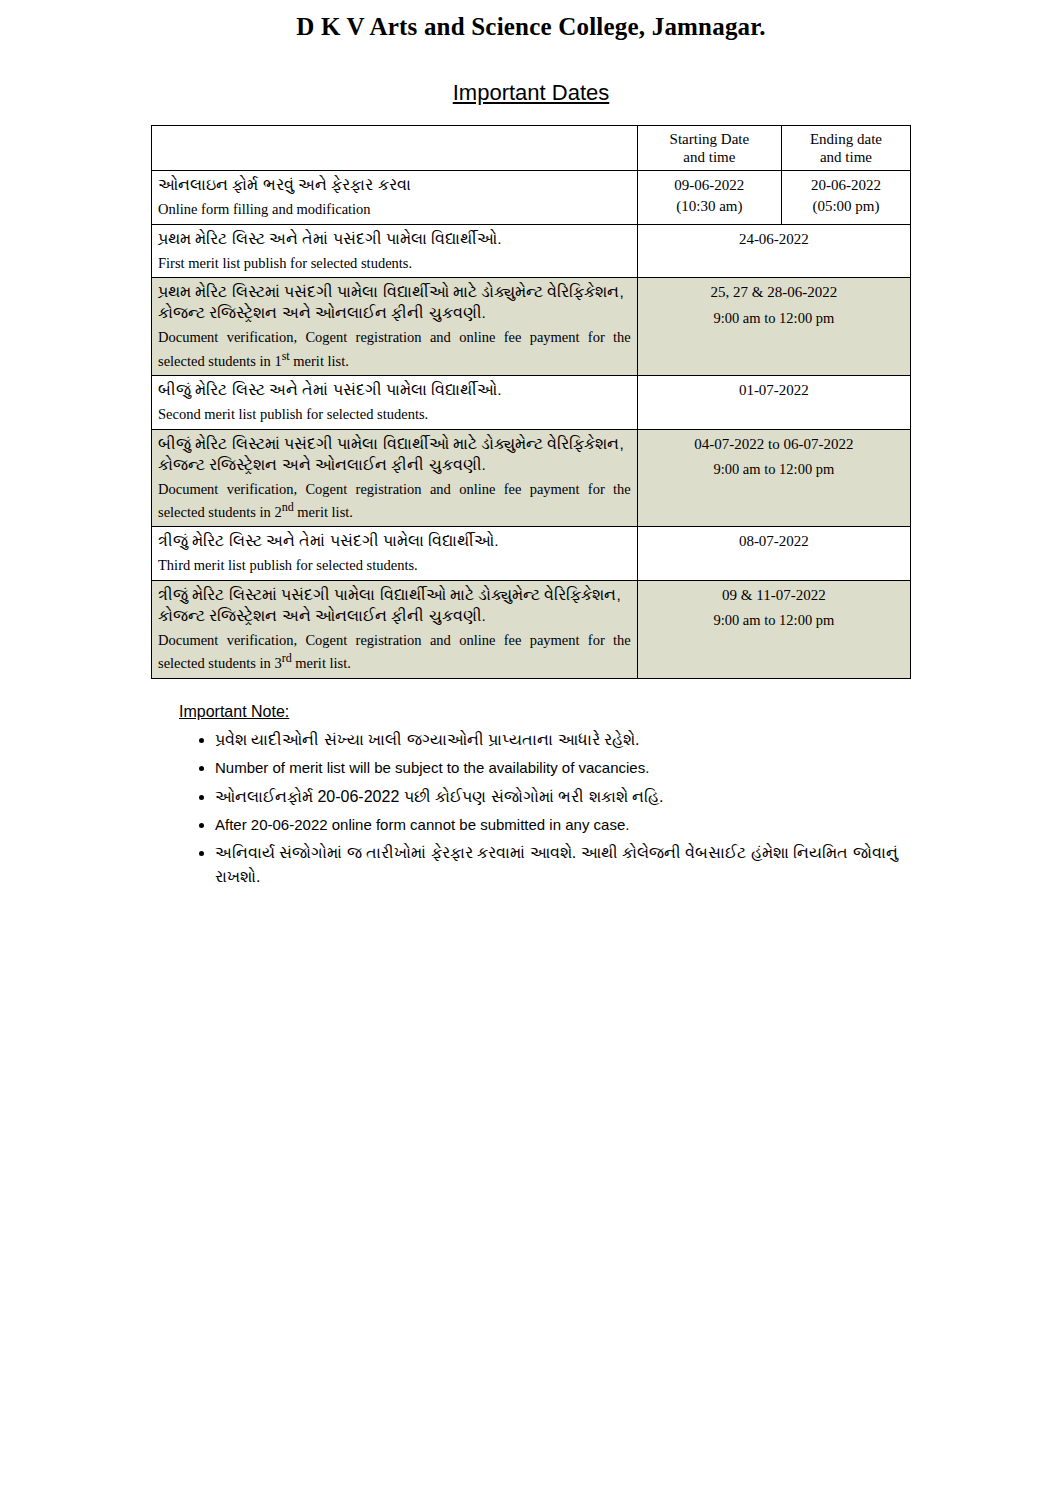D K V Arts and Science College, Jamnagar.
Important Dates
| | Starting Date and time | Ending date and time |
| --- | --- | --- |
| ઓનલાઇન ફોર્મ ભરવું અને ફેરફાર કરવા Online form filling and modification | 09-06-2022 (10:30 am) | 20-06-2022 (05:00 pm) |
| પ્રથમ મેરિટ લિસ્ટ અને તેમાં પસંદગી પામેલા વિદ્યાર્થીઓ. First merit list publish for selected students. | 24-06-2022 |
| પ્રથમ મેરિટ લિસ્ટમાં પસંદગી પામેલા વિદ્યાર્થીઓ માટે ડોક્યુમેન્ટ વેરિફિકેશન, કોજન્ટ રજિસ્ટ્રેશન અને ઓનલાઈન ફીની ચુકવણી. Document verification, Cogent registration and online fee payment for the selected students in 1 st merit list. | 25, 27 & 28-06-2022 9:00 am to 12:00 pm |
| બીજું મેરિટ લિસ્ટ અને તેમાં પસંદગી પામેલા વિદ્યાર્થીઓ. Second merit list publish for selected students. | 01-07-2022 |
| બીજું મેરિટ લિસ્ટમાં પસંદગી પામેલા વિદ્યાર્થીઓ માટે ડોક્યુમેન્ટ વેરિફિકેશન, કોજન્ટ રજિસ્ટ્રેશન અને ઓનલાઈન ફીની ચુકવણી. Document verification, Cogent registration and online fee payment for the selected students in 2 nd merit list. | 04-07-2022 to 06-07-2022 9:00 am to 12:00 pm |
| ત્રીજું મેરિટ લિસ્ટ અને તેમાં પસંદગી પામેલા વિદ્યાર્થીઓ. Third merit list publish for selected students. | 08-07-2022 |
| ત્રીજું મેરિટ લિસ્ટમાં પસંદગી પામેલા વિદ્યાર્થીઓ માટે ડોક્યુમેન્ટ વેરિફિકેશન, કોજન્ટ રજિસ્ટ્રેશન અને ઓનલાઈન ફીની ચુકવણી. Document verification, Cogent registration and online fee payment for the selected students in 3 rd merit list. | 09 & 11-07-2022 9:00 am to 12:00 pm |
Important Note:
પ્રવેશ યાદીઓની સંખ્યા ખાલી જગ્યાઓની પ્રાપ્યતાના આધારે રહેશે.
Number of merit list will be subject to the availability of vacancies.
ઓનલાઈનફોર્મ 20-06-2022 પછી કોઈપણ સંજોગોમાં ભરી શકાશે નહિ.
After 20-06-2022 online form cannot be submitted in any case.
અનિવાર્ય સંજોગોમાં જ તારીખોમાં ફેરફાર કરવામાં આવશે. આથી કોલેજની વેબસાઈટ હંમેશા નિયમિત જોવાનું રાખશો.